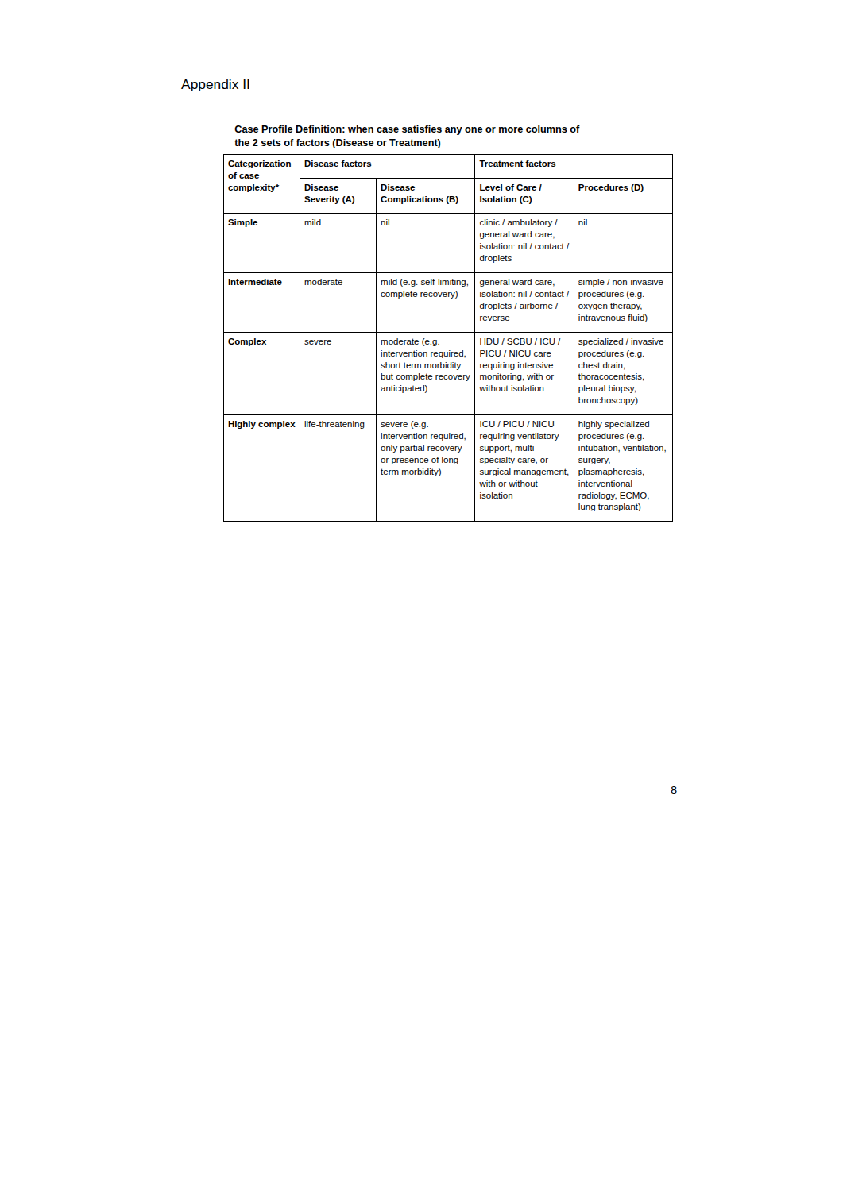Appendix II
Case Profile Definition: when case satisfies any one or more columns of
the 2 sets of factors (Disease or Treatment)
| Categorization of case complexity* | Disease factors | Treatment factors |
| --- | --- | --- |
| Disease Severity (A) | Disease Complications (B) | Level of Care / Isolation (C) | Procedures (D) |
| Simple | mild | nil | clinic / ambulatory / general ward care, isolation: nil / contact / droplets | nil |
| Intermediate | moderate | mild (e.g. self-limiting, complete recovery) | general ward care, isolation: nil / contact / droplets / airborne / reverse | simple / non-invasive procedures (e.g. oxygen therapy, intravenous fluid) |
| Complex | severe | moderate (e.g. intervention required, short term morbidity but complete recovery anticipated) | HDU / SCBU / ICU / PICU / NICU care requiring intensive monitoring, with or without isolation | specialized / invasive procedures (e.g. chest drain, thoracocentesis, pleural biopsy, bronchoscopy) |
| Highly complex | life-threatening | severe (e.g. intervention required, only partial recovery or presence of long-term morbidity) | ICU / PICU / NICU requiring ventilatory support, multi-specialty care, or surgical management, with or without isolation | highly specialized procedures (e.g. intubation, ventilation, surgery, plasmapheresis, interventional radiology, ECMO, lung transplant) |
8